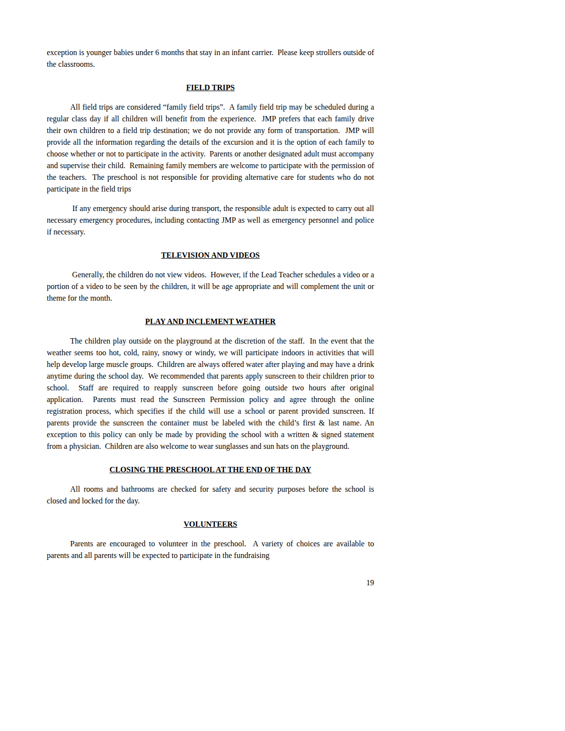exception is younger babies under 6 months that stay in an infant carrier. Please keep strollers outside of the classrooms.
FIELD TRIPS
All field trips are considered “family field trips”. A family field trip may be scheduled during a regular class day if all children will benefit from the experience. JMP prefers that each family drive their own children to a field trip destination; we do not provide any form of transportation. JMP will provide all the information regarding the details of the excursion and it is the option of each family to choose whether or not to participate in the activity. Parents or another designated adult must accompany and supervise their child. Remaining family members are welcome to participate with the permission of the teachers. The preschool is not responsible for providing alternative care for students who do not participate in the field trips
If any emergency should arise during transport, the responsible adult is expected to carry out all necessary emergency procedures, including contacting JMP as well as emergency personnel and police if necessary.
TELEVISION AND VIDEOS
Generally, the children do not view videos. However, if the Lead Teacher schedules a video or a portion of a video to be seen by the children, it will be age appropriate and will complement the unit or theme for the month.
PLAY AND INCLEMENT WEATHER
The children play outside on the playground at the discretion of the staff. In the event that the weather seems too hot, cold, rainy, snowy or windy, we will participate indoors in activities that will help develop large muscle groups. Children are always offered water after playing and may have a drink anytime during the school day. We recommended that parents apply sunscreen to their children prior to school. Staff are required to reapply sunscreen before going outside two hours after original application. Parents must read the Sunscreen Permission policy and agree through the online registration process, which specifies if the child will use a school or parent provided sunscreen. If parents provide the sunscreen the container must be labeled with the child’s first & last name. An exception to this policy can only be made by providing the school with a written & signed statement from a physician. Children are also welcome to wear sunglasses and sun hats on the playground.
CLOSING THE PRESCHOOL AT THE END OF THE DAY
All rooms and bathrooms are checked for safety and security purposes before the school is closed and locked for the day.
VOLUNTEERS
Parents are encouraged to volunteer in the preschool. A variety of choices are available to parents and all parents will be expected to participate in the fundraising
19